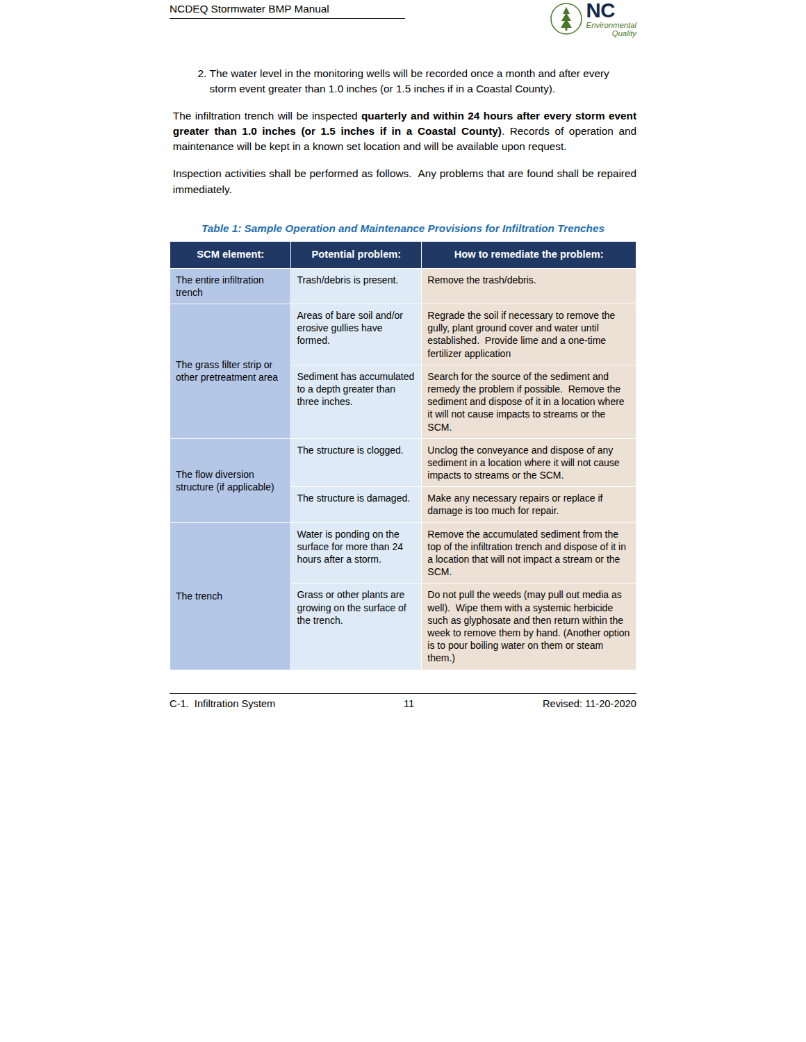NCDEQ Stormwater BMP Manual
NC Environmental Quality
The water level in the monitoring wells will be recorded once a month and after every storm event greater than 1.0 inches (or 1.5 inches if in a Coastal County).
The infiltration trench will be inspected quarterly and within 24 hours after every storm event greater than 1.0 inches (or 1.5 inches if in a Coastal County). Records of operation and maintenance will be kept in a known set location and will be available upon request.
Inspection activities shall be performed as follows. Any problems that are found shall be repaired immediately.
Table 1: Sample Operation and Maintenance Provisions for Infiltration Trenches
| SCM element: | Potential problem: | How to remediate the problem: |
| --- | --- | --- |
| The entire infiltration trench | Trash/debris is present. | Remove the trash/debris. |
| The grass filter strip or other pretreatment area | Areas of bare soil and/or erosive gullies have formed. | Regrade the soil if necessary to remove the gully, plant ground cover and water until established. Provide lime and a one-time fertilizer application |
| Sediment has accumulated to a depth greater than three inches. | Search for the source of the sediment and remedy the problem if possible. Remove the sediment and dispose of it in a location where it will not cause impacts to streams or the SCM. |
| The flow diversion structure (if applicable) | The structure is clogged. | Unclog the conveyance and dispose of any sediment in a location where it will not cause impacts to streams or the SCM. |
| The structure is damaged. | Make any necessary repairs or replace if damage is too much for repair. |
| The trench | Water is ponding on the surface for more than 24 hours after a storm. | Remove the accumulated sediment from the top of the infiltration trench and dispose of it in a location that will not impact a stream or the SCM. |
| Grass or other plants are growing on the surface of the trench. | Do not pull the weeds (may pull out media as well). Wipe them with a systemic herbicide such as glyphosate and then return within the week to remove them by hand. (Another option is to pour boiling water on them or steam them.) |
C-1. Infiltration System
11
Revised: 11-20-2020